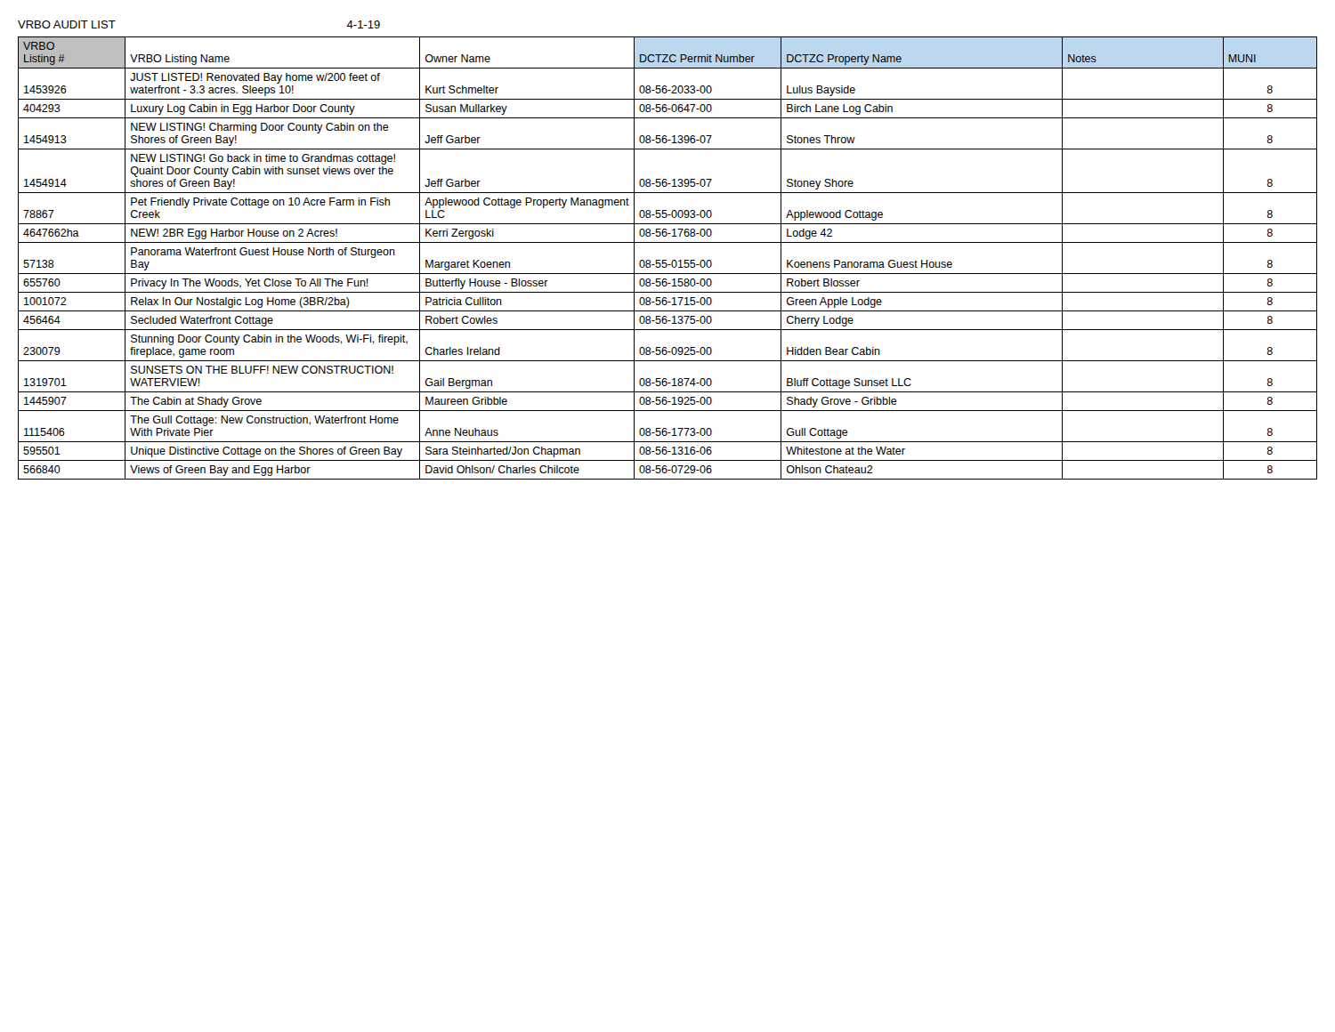VRBO AUDIT LIST 4-1-19
| VRBO Listing # | VRBO Listing Name | Owner Name | DCTZC Permit Number | DCTZC Property Name | Notes | MUNI |
| --- | --- | --- | --- | --- | --- | --- |
| 1453926 | JUST LISTED! Renovated Bay home w/200 feet of waterfront - 3.3 acres. Sleeps 10! | Kurt Schmelter | 08-56-2033-00 | Lulus Bayside | | 8 |
| 404293 | Luxury Log Cabin in Egg Harbor Door County | Susan Mullarkey | 08-56-0647-00 | Birch Lane Log Cabin | | 8 |
| 1454913 | NEW LISTING! Charming Door County Cabin on the Shores of Green Bay! | Jeff Garber | 08-56-1396-07 | Stones Throw | | 8 |
| 1454914 | NEW LISTING! Go back in time to Grandmas cottage! Quaint Door County Cabin with sunset views over the shores of Green Bay! | Jeff Garber | 08-56-1395-07 | Stoney Shore | | 8 |
| 78867 | Pet Friendly Private Cottage on 10 Acre Farm in Fish Creek | Applewood Cottage Property Managment LLC | 08-55-0093-00 | Applewood Cottage | | 8 |
| 4647662ha | NEW! 2BR Egg Harbor House on 2 Acres! | Kerri Zergoski | 08-56-1768-00 | Lodge 42 | | 8 |
| 57138 | Panorama Waterfront Guest House North of Sturgeon Bay | Margaret Koenen | 08-55-0155-00 | Koenens Panorama Guest House | | 8 |
| 655760 | Privacy In The Woods, Yet Close To All The Fun! | Butterfly House - Blosser | 08-56-1580-00 | Robert Blosser | | 8 |
| 1001072 | Relax In Our Nostalgic Log Home (3BR/2ba) | Patricia Culliton | 08-56-1715-00 | Green Apple Lodge | | 8 |
| 456464 | Secluded Waterfront Cottage | Robert Cowles | 08-56-1375-00 | Cherry Lodge | | 8 |
| 230079 | Stunning Door County Cabin in the Woods, Wi-Fi, firepit, fireplace, game room | Charles Ireland | 08-56-0925-00 | Hidden Bear Cabin | | 8 |
| 1319701 | SUNSETS ON THE BLUFF! NEW CONSTRUCTION! WATERVIEW! | Gail Bergman | 08-56-1874-00 | Bluff Cottage Sunset LLC | | 8 |
| 1445907 | The Cabin at Shady Grove | Maureen Gribble | 08-56-1925-00 | Shady Grove - Gribble | | 8 |
| 1115406 | The Gull Cottage: New Construction, Waterfront Home With Private Pier | Anne Neuhaus | 08-56-1773-00 | Gull Cottage | | 8 |
| 595501 | Unique Distinctive Cottage on the Shores of Green Bay | Sara Steinharted/Jon Chapman | 08-56-1316-06 | Whitestone at the Water | | 8 |
| 566840 | Views of Green Bay and Egg Harbor | David Ohlson/ Charles Chilcote | 08-56-0729-06 | Ohlson Chateau2 | | 8 |